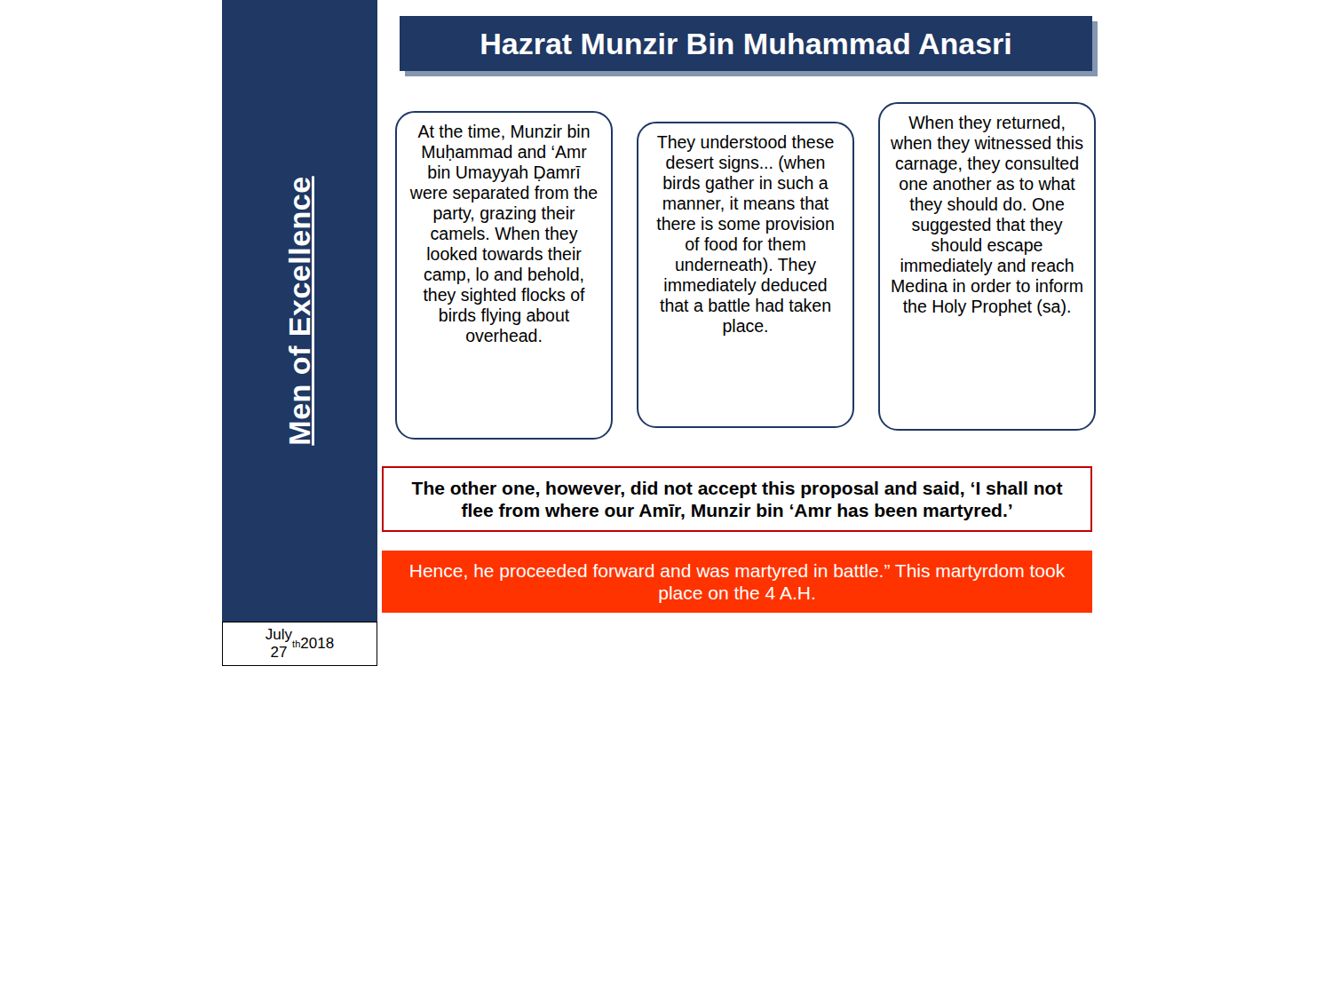Men of Excellence
July
27th 2018
Hazrat Munzir Bin Muhammad Anasri
At the time, Munzir bin Muḥammad and ‘Amr bin Umayyah Ḍamrī were separated from the party, grazing their camels. When they looked towards their camp, lo and behold, they sighted flocks of birds flying about overhead.
They understood these desert signs... (when birds gather in such a manner, it means that there is some provision of food for them underneath). They immediately deduced that a battle had taken place.
When they returned, when they witnessed this carnage, they consulted one another as to what they should do. One suggested that they should escape immediately and reach Medina in order to inform the Holy Prophet (sa).
The other one, however, did not accept this proposal and said, ‘I shall not flee from where our Amīr, Munzir bin ‘Amr has been martyred.’
Hence, he proceeded forward and was martyred in battle.” This martyrdom took place on the 4 A.H.